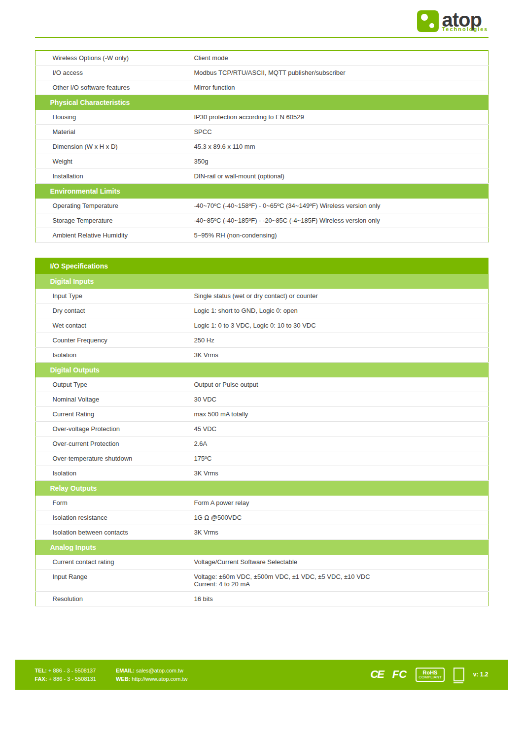atop Technologies
| Wireless Options (-W only) | Client mode |
| I/O access | Modbus TCP/RTU/ASCII, MQTT publisher/subscriber |
| Other I/O software features | Mirror function |
| Physical Characteristics |
| Housing | IP30 protection according to EN 60529 |
| Material | SPCC |
| Dimension (W x H x D) | 45.3 x 89.6 x 110 mm |
| Weight | 350g |
| Installation | DIN-rail or wall-mount (optional) |
| Environmental Limits |
| Operating Temperature | -40~70ºC (-40~158ºF) - 0~65ºC (34~149ºF) Wireless version only |
| Storage Temperature | -40~85ºC (-40~185ºF) - -20~85C (-4~185F) Wireless version only |
| Ambient Relative Humidity | 5~95% RH (non-condensing) |
| I/O Specifications |
| Digital Inputs |
| Input Type | Single status (wet or dry contact) or counter |
| Dry contact | Logic 1: short to GND, Logic 0: open |
| Wet contact | Logic 1: 0 to 3 VDC, Logic 0: 10 to 30 VDC |
| Counter Frequency | 250 Hz |
| Isolation | 3K Vrms |
| Digital Outputs |
| Output Type | Output or Pulse output |
| Nominal Voltage | 30 VDC |
| Current Rating | max 500 mA totally |
| Over-voltage Protection | 45 VDC |
| Over-current Protection | 2.6A |
| Over-temperature shutdown | 175ºC |
| Isolation | 3K Vrms |
| Relay Outputs |
| Form | Form A power relay |
| Isolation resistance | 1G Ω @500VDC |
| Isolation between contacts | 3K Vrms |
| Analog Inputs |
| Current contact rating | Voltage/Current Software Selectable |
| Input Range | Voltage: ±60m VDC, ±500m VDC, ±1 VDC, ±5 VDC, ±10 VDC Current: 4 to 20 mA |
| Resolution | 16 bits |
TEL: + 886 - 3 - 5508137
FAX: + 886 - 3 - 5508131
EMAIL: sales@atop.com.tw
WEB: http://www.atop.com.tw
CE FC RoHSCOMPLIANT v: 1.2